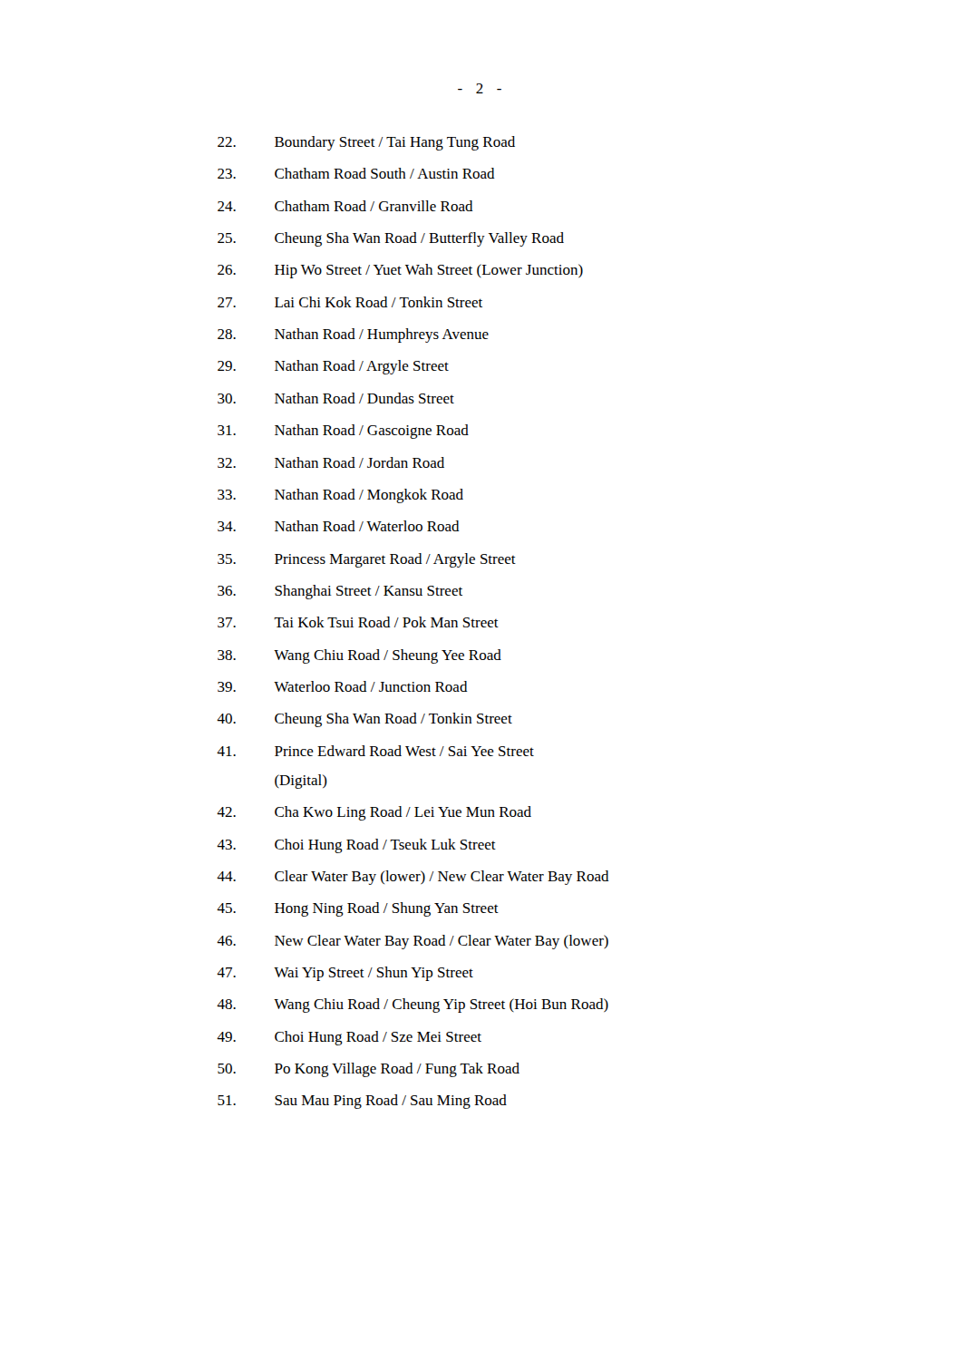- 2 -
22. Boundary Street / Tai Hang Tung Road
23. Chatham Road South / Austin Road
24. Chatham Road / Granville Road
25. Cheung Sha Wan Road / Butterfly Valley Road
26. Hip Wo Street / Yuet Wah Street (Lower Junction)
27. Lai Chi Kok Road / Tonkin Street
28. Nathan Road / Humphreys Avenue
29. Nathan Road / Argyle Street
30. Nathan Road / Dundas Street
31. Nathan Road / Gascoigne Road
32. Nathan Road / Jordan Road
33. Nathan Road / Mongkok Road
34. Nathan Road / Waterloo Road
35. Princess Margaret Road / Argyle Street
36. Shanghai Street / Kansu Street
37. Tai Kok Tsui Road / Pok Man Street
38. Wang Chiu Road / Sheung Yee Road
39. Waterloo Road / Junction Road
40. Cheung Sha Wan Road / Tonkin Street
41. Prince Edward Road West / Sai Yee Street(Digital)
42. Cha Kwo Ling Road / Lei Yue Mun Road
43. Choi Hung Road / Tseuk Luk Street
44. Clear Water Bay (lower) / New Clear Water Bay Road
45. Hong Ning Road / Shung Yan Street
46. New Clear Water Bay Road / Clear Water Bay (lower)
47. Wai Yip Street / Shun Yip Street
48. Wang Chiu Road / Cheung Yip Street (Hoi Bun Road)
49. Choi Hung Road / Sze Mei Street
50. Po Kong Village Road / Fung Tak Road
51. Sau Mau Ping Road / Sau Ming Road